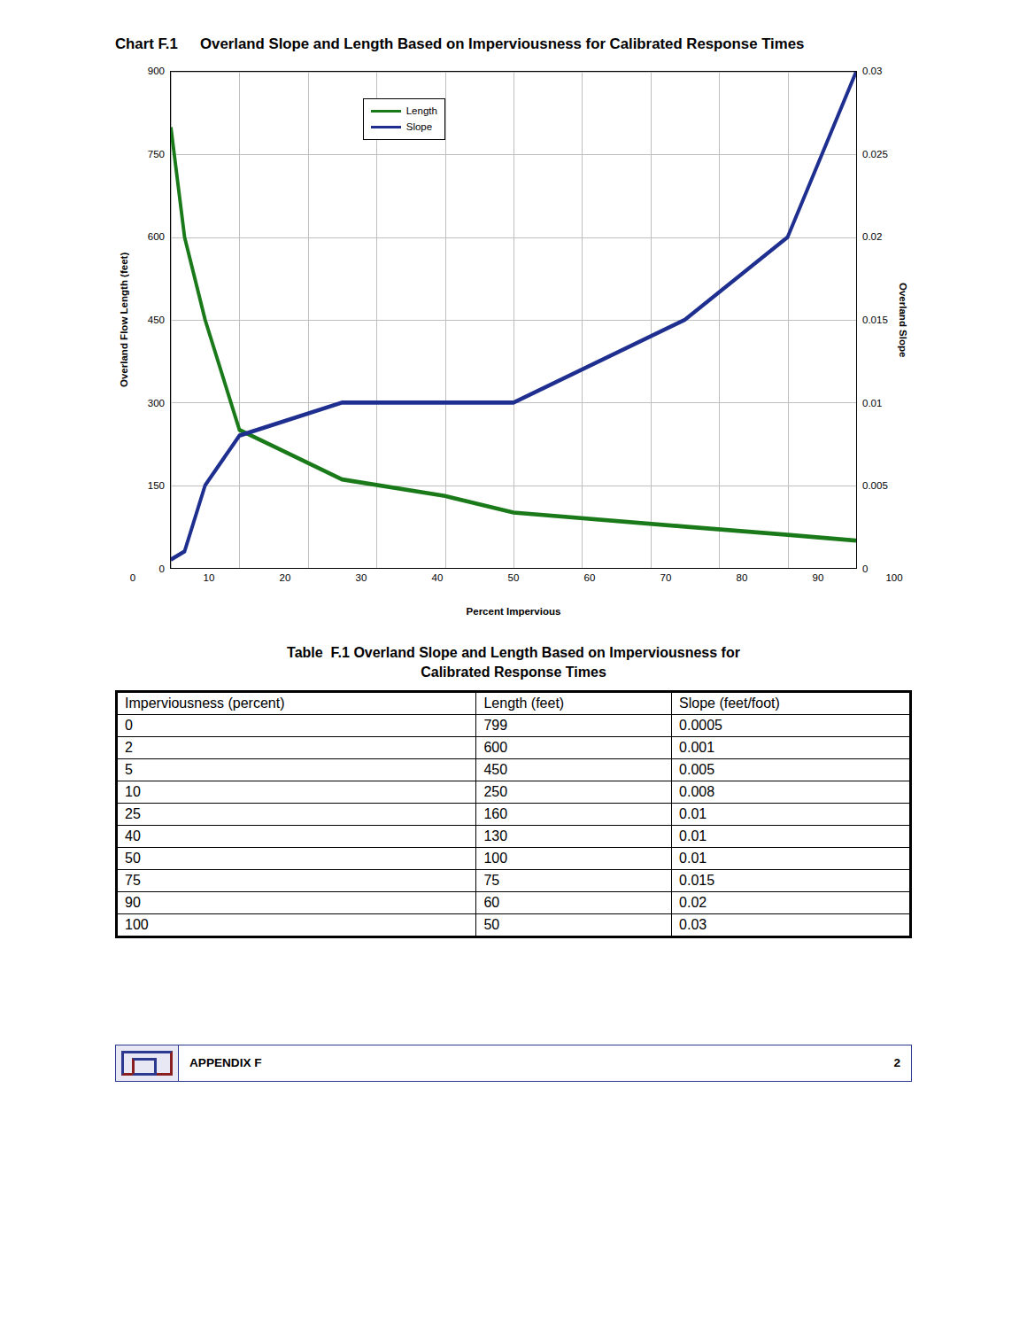Chart F.1 Overland Slope and Length Based on Imperviousness for Calibrated Response Times
Overland Flow Length (feet)
900 750 600 450 300 150 0
Length
Slope
0.03 0.025 0.02 0.015 0.01 0.005 0
Overland Slope
0 10 20 30 40 50 60 70 80 90 100
Percent Impervious
Table F.1 Overland Slope and Length Based on Imperviousness for
Calibrated Response Times
| Imperviousness (percent) | Length (feet) | Slope (feet/foot) |
| --- | --- | --- |
| 0 | 799 | 0.0005 |
| 2 | 600 | 0.001 |
| 5 | 450 | 0.005 |
| 10 | 250 | 0.008 |
| 25 | 160 | 0.01 |
| 40 | 130 | 0.01 |
| 50 | 100 | 0.01 |
| 75 | 75 | 0.015 |
| 90 | 60 | 0.02 |
| 100 | 50 | 0.03 |
APPENDIX F
2